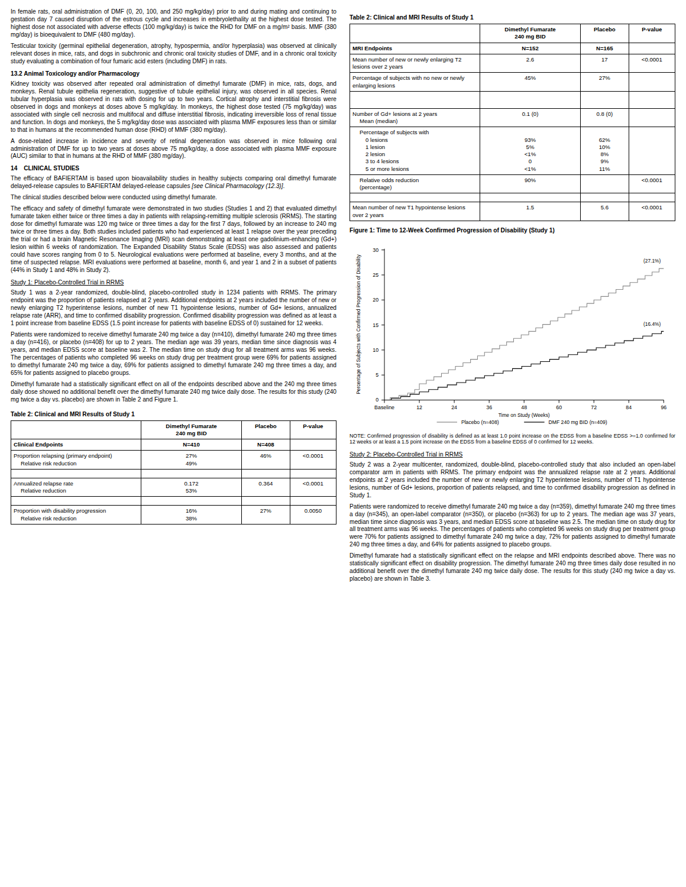In female rats, oral administration of DMF (0, 20, 100, and 250 mg/kg/day) prior to and during mating and continuing to gestation day 7 caused disruption of the estrous cycle and increases in embryolethality at the highest dose tested. The highest dose not associated with adverse effects (100 mg/kg/day) is twice the RHD for DMF on a mg/m² basis. MMF (380 mg/day) is bioequivalent to DMF (480 mg/day).
Testicular toxicity (germinal epithelial degeneration, atrophy, hypospermia, and/or hyperplasia) was observed at clinically relevant doses in mice, rats, and dogs in subchronic and chronic oral toxicity studies of DMF, and in a chronic oral toxicity study evaluating a combination of four fumaric acid esters (including DMF) in rats.
13.2 Animal Toxicology and/or Pharmacology
Kidney toxicity was observed after repeated oral administration of dimethyl fumarate (DMF) in mice, rats, dogs, and monkeys. Renal tubule epithelia regeneration, suggestive of tubule epithelial injury, was observed in all species. Renal tubular hyperplasia was observed in rats with dosing for up to two years. Cortical atrophy and interstitial fibrosis were observed in dogs and monkeys at doses above 5 mg/kg/day. In monkeys, the highest dose tested (75 mg/kg/day) was associated with single cell necrosis and multifocal and diffuse interstitial fibrosis, indicating irreversible loss of renal tissue and function. In dogs and monkeys, the 5 mg/kg/day dose was associated with plasma MMF exposures less than or similar to that in humans at the recommended human dose (RHD) of MMF (380 mg/day).
A dose-related increase in incidence and severity of retinal degeneration was observed in mice following oral administration of DMF for up to two years at doses above 75 mg/kg/day, a dose associated with plasma MMF exposure (AUC) similar to that in humans at the RHD of MMF (380 mg/day).
14 CLINICAL STUDIES
The efficacy of BAFIERTAM is based upon bioavailability studies in healthy subjects comparing oral dimethyl fumarate delayed-release capsules to BAFIERTAM delayed-release capsules [see Clinical Pharmacology (12.3)].
The clinical studies described below were conducted using dimethyl fumarate.
The efficacy and safety of dimethyl fumarate were demonstrated in two studies (Studies 1 and 2) that evaluated dimethyl fumarate taken either twice or three times a day in patients with relapsing-remitting multiple sclerosis (RRMS). The starting dose for dimethyl fumarate was 120 mg twice or three times a day for the first 7 days, followed by an increase to 240 mg twice or three times a day. Both studies included patients who had experienced at least 1 relapse over the year preceding the trial or had a brain Magnetic Resonance Imaging (MRI) scan demonstrating at least one gadolinium-enhancing (Gd+) lesion within 6 weeks of randomization. The Expanded Disability Status Scale (EDSS) was also assessed and patients could have scores ranging from 0 to 5. Neurological evaluations were performed at baseline, every 3 months, and at the time of suspected relapse. MRI evaluations were performed at baseline, month 6, and year 1 and 2 in a subset of patients (44% in Study 1 and 48% in Study 2).
Study 1: Placebo-Controlled Trial in RRMS
Study 1 was a 2-year randomized, double-blind, placebo-controlled study in 1234 patients with RRMS. The primary endpoint was the proportion of patients relapsed at 2 years. Additional endpoints at 2 years included the number of new or newly enlarging T2 hyperintense lesions, number of new T1 hypointense lesions, number of Gd+ lesions, annualized relapse rate (ARR), and time to confirmed disability progression. Confirmed disability progression was defined as at least a 1 point increase from baseline EDSS (1.5 point increase for patients with baseline EDSS of 0) sustained for 12 weeks.
Patients were randomized to receive dimethyl fumarate 240 mg twice a day (n=410), dimethyl fumarate 240 mg three times a day (n=416), or placebo (n=408) for up to 2 years. The median age was 39 years, median time since diagnosis was 4 years, and median EDSS score at baseline was 2. The median time on study drug for all treatment arms was 96 weeks. The percentages of patients who completed 96 weeks on study drug per treatment group were 69% for patients assigned to dimethyl fumarate 240 mg twice a day, 69% for patients assigned to dimethyl fumarate 240 mg three times a day, and 65% for patients assigned to placebo groups.
Dimethyl fumarate had a statistically significant effect on all of the endpoints described above and the 240 mg three times daily dose showed no additional benefit over the dimethyl fumarate 240 mg twice daily dose. The results for this study (240 mg twice a day vs. placebo) are shown in Table 2 and Figure 1.
Table 2: Clinical and MRI Results of Study 1
| | Dimethyl Fumarate 240 mg BID | Placebo | P-value |
| --- | --- | --- | --- |
| Clinical Endpoints | N=410 | N=408 | |
| Proportion relapsing (primary endpoint) Relative risk reduction | 27% 49% | 46% | <0.0001 |
| Annualized relapse rate Relative reduction | 0.172 53% | 0.364 | <0.0001 |
| Proportion with disability progression Relative risk reduction | 16% 38% | 27% | 0.0050 |
Table 2: Clinical and MRI Results of Study 1
| | Dimethyl Fumarate 240 mg BID | Placebo | P-value |
| --- | --- | --- | --- |
| MRI Endpoints | N=152 | N=165 | |
| Mean number of new or newly enlarging T2 lesions over 2 years | 2.6 | 17 | <0.0001 |
| Percentage of subjects with no new or newly enlarging lesions | 45% | 27% | |
| Number of Gd+ lesions at 2 years Mean (median) | 0.1 (0) | 0.8 (0) | |
| Percentage of subjects with 0 lesions 1 lesion 2 lesion 3 to 4 lesions 5 or more lesions | 93% 5% <1% 0 <1% | 62% 10% 8% 9% 11% | |
| Relative odds reduction (percentage) | 90% | | <0.0001 |
| Mean number of new T1 hypointense lesions over 2 years | 1.5 | 5.6 | <0.0001 |
Figure 1: Time to 12-Week Confirmed Progression of Disability (Study 1)
0 5 10 15 20 25 30 Percentage of Subjects with Confirmed Progression of Disability Baseline 12 24 36 48 60 72 84 96 Time on Study (Weeks) (27.1%) (16.4%) Placebo (n=408) DMF 240 mg BID (n=409)
NOTE: Confirmed progression of disability is defined as at least 1.0 point increase on the EDSS from a baseline EDSS >=1.0 confirmed for 12 weeks or at least a 1.5 point increase on the EDSS from a baseline EDSS of 0 confirmed for 12 weeks.
Study 2: Placebo-Controlled Trial in RRMS
Study 2 was a 2-year multicenter, randomized, double-blind, placebo-controlled study that also included an open-label comparator arm in patients with RRMS. The primary endpoint was the annualized relapse rate at 2 years. Additional endpoints at 2 years included the number of new or newly enlarging T2 hyperintense lesions, number of T1 hypointense lesions, number of Gd+ lesions, proportion of patients relapsed, and time to confirmed disability progression as defined in Study 1.
Patients were randomized to receive dimethyl fumarate 240 mg twice a day (n=359), dimethyl fumarate 240 mg three times a day (n=345), an open-label comparator (n=350), or placebo (n=363) for up to 2 years. The median age was 37 years, median time since diagnosis was 3 years, and median EDSS score at baseline was 2.5. The median time on study drug for all treatment arms was 96 weeks. The percentages of patients who completed 96 weeks on study drug per treatment group were 70% for patients assigned to dimethyl fumarate 240 mg twice a day, 72% for patients assigned to dimethyl fumarate 240 mg three times a day, and 64% for patients assigned to placebo groups.
Dimethyl fumarate had a statistically significant effect on the relapse and MRI endpoints described above. There was no statistically significant effect on disability progression. The dimethyl fumarate 240 mg three times daily dose resulted in no additional benefit over the dimethyl fumarate 240 mg twice daily dose. The results for this study (240 mg twice a day vs. placebo) are shown in Table 3.